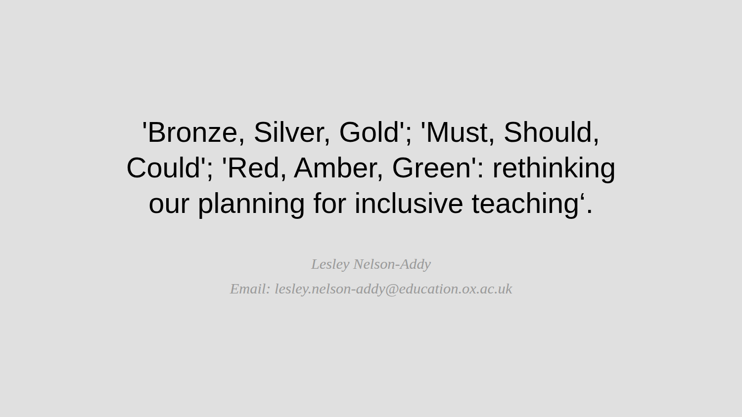'Bronze, Silver, Gold'; 'Must, Should, Could'; 'Red, Amber, Green': rethinking our planning for inclusive teaching‘.
Lesley Nelson-Addy
Email: lesley.nelson-addy@education.ox.ac.uk